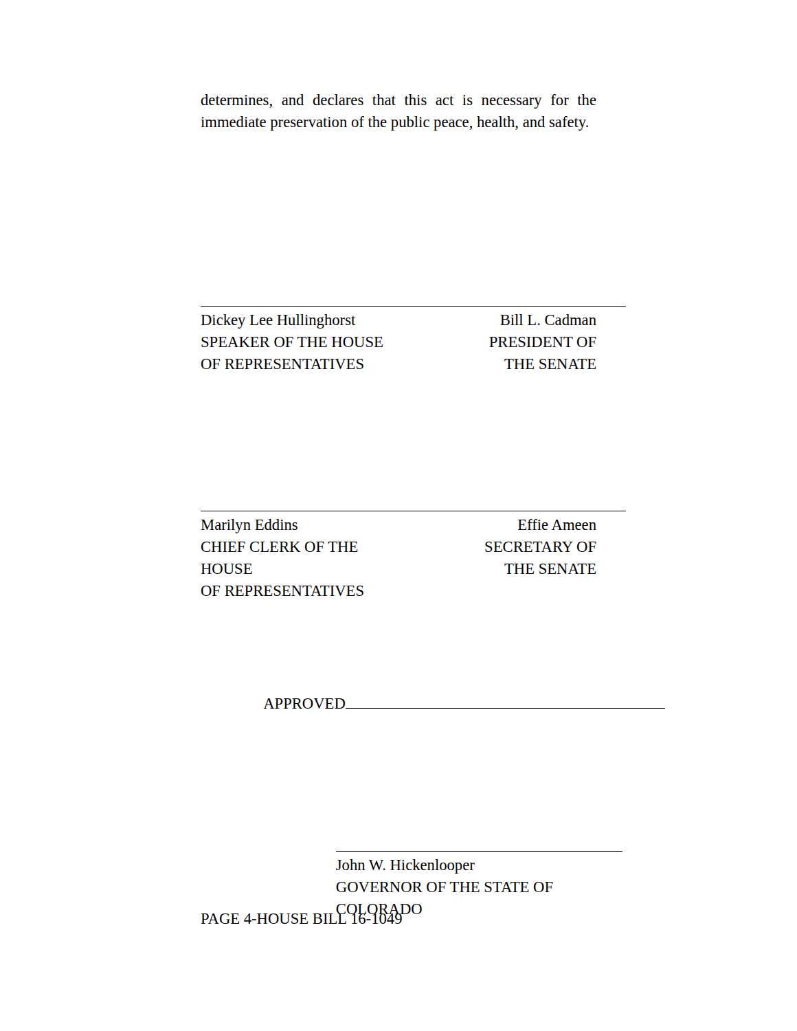determines, and declares that this act is necessary for the immediate preservation of the public peace, health, and safety.
| Dickey Lee Hullinghorst SPEAKER OF THE HOUSE OF REPRESENTATIVES | Bill L. Cadman PRESIDENT OF THE SENATE |
| Marilyn Eddins CHIEF CLERK OF THE HOUSE OF REPRESENTATIVES | Effie Ameen SECRETARY OF THE SENATE |
APPROVED
John W. Hickenlooper
GOVERNOR OF THE STATE OF COLORADO
PAGE 4-HOUSE BILL 16-1049